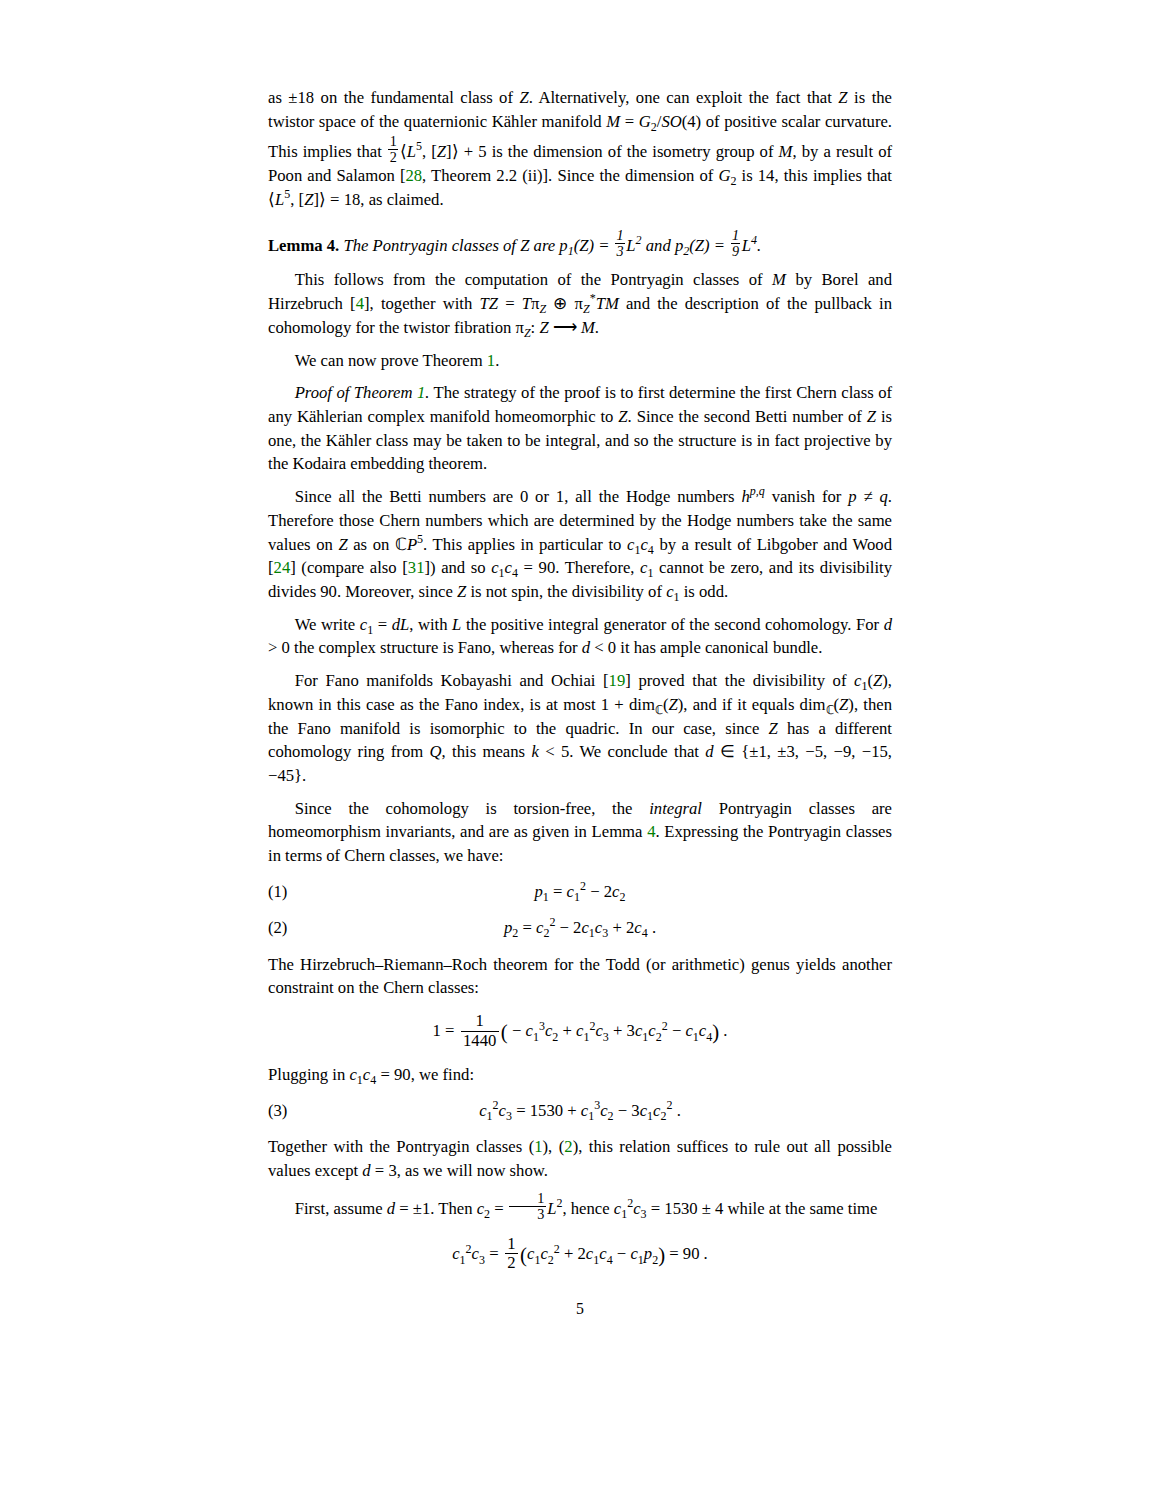as ±18 on the fundamental class of Z. Alternatively, one can exploit the fact that Z is the twistor space of the quaternionic Kähler manifold M = G2/SO(4) of positive scalar curvature. This implies that 12⟨L5, [Z]⟩ + 5 is the dimension of the isometry group of M, by a result of Poon and Salamon [28, Theorem 2.2 (ii)]. Since the dimension of G2 is 14, this implies that ⟨L5, [Z]⟩ = 18, as claimed.
Lemma 4. The Pontryagin classes of Z are p1(Z) = 13 L2 and p2(Z) = 19 L4.
This follows from the computation of the Pontryagin classes of M by Borel and Hirzebruch [4], together with TZ = TπZ ⊕ πZ*TM and the description of the pullback in cohomology for the twistor fibration πZ: Z ⟶ M.
We can now prove Theorem 1.
Proof of Theorem 1. The strategy of the proof is to first determine the first Chern class of any Kählerian complex manifold homeomorphic to Z. Since the second Betti number of Z is one, the Kähler class may be taken to be integral, and so the structure is in fact projective by the Kodaira embedding theorem.
Since all the Betti numbers are 0 or 1, all the Hodge numbers hp,q vanish for p ≠ q. Therefore those Chern numbers which are determined by the Hodge numbers take the same values on Z as on ℂP5. This applies in particular to c1c4 by a result of Libgober and Wood [24] (compare also [31]) and so c1c4 = 90. Therefore, c1 cannot be zero, and its divisibility divides 90. Moreover, since Z is not spin, the divisibility of c1 is odd.
We write c1 = dL, with L the positive integral generator of the second cohomology. For d > 0 the complex structure is Fano, whereas for d < 0 it has ample canonical bundle.
For Fano manifolds Kobayashi and Ochiai [19] proved that the divisibility of c1(Z), known in this case as the Fano index, is at most 1 + dimℂ(Z), and if it equals dimℂ(Z), then the Fano manifold is isomorphic to the quadric. In our case, since Z has a different cohomology ring from Q, this means k < 5. We conclude that d ∈ {±1, ±3, −5, −9, −15, −45}.
Since the cohomology is torsion-free, the integral Pontryagin classes are homeomorphism invariants, and are as given in Lemma 4. Expressing the Pontryagin classes in terms of Chern classes, we have:
(1)
p1 = c12 − 2c2
(2)
p2 = c22 − 2c1c3 + 2c4 .
The Hirzebruch–Riemann–Roch theorem for the Todd (or arithmetic) genus yields another constraint on the Chern classes:
1 = 11440( − c13c2 + c12c3 + 3c1c22 − c1c4) .
Plugging in c1c4 = 90, we find:
(3)
c12c3 = 1530 + c13c2 − 3c1c22 .
Together with the Pontryagin classes (1), (2), this relation suffices to rule out all possible values except d = 3, as we will now show.
First, assume d = ±1. Then c2 = 13 L2, hence c12c3 = 1530 ± 4 while at the same time
c12c3 = 12(c1c22 + 2c1c4 − c1p2) = 90 .
5